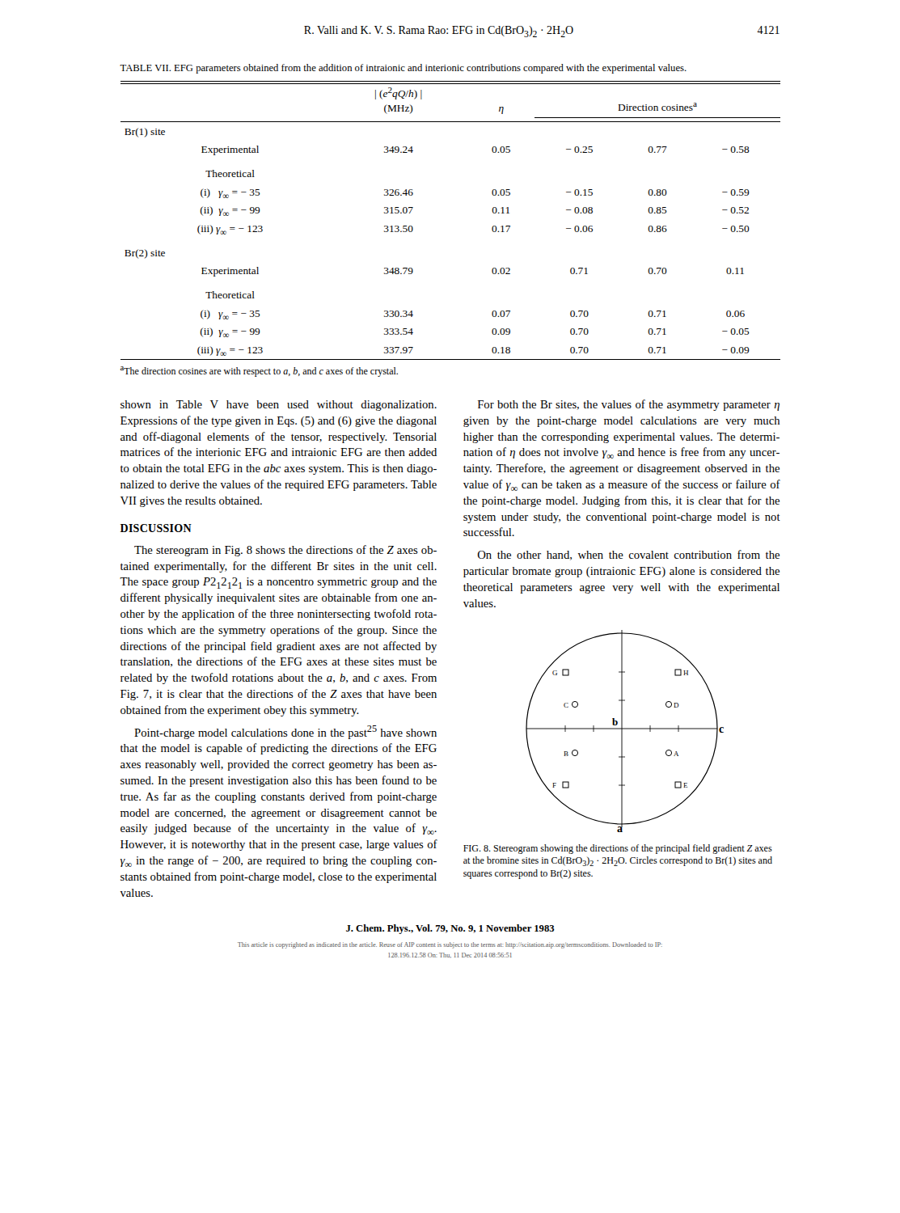R. Valli and K. V. S. Rama Rao: EFG in Cd(BrO3)2 · 2H2O
4121
TABLE VII. EFG parameters obtained from the addition of intraionic and interionic contributions compared with the experimental values.
| | / ( e 2 qQ / h ) / (MHz) | η | Direction cosines a |
| --- | --- | --- | --- |
| Br(1) site | | | | | |
| Experimental | 349.24 | 0.05 | − 0.25 | 0.77 | − 0.58 |
| Theoretical | | | | | |
| (i) γ ∞ = − 35 | 326.46 | 0.05 | − 0.15 | 0.80 | − 0.59 |
| (ii) γ ∞ = − 99 | 315.07 | 0.11 | − 0.08 | 0.85 | − 0.52 |
| (iii) γ ∞ = − 123 | 313.50 | 0.17 | − 0.06 | 0.86 | − 0.50 |
| Br(2) site | | | | | |
| Experimental | 348.79 | 0.02 | 0.71 | 0.70 | 0.11 |
| Theoretical | | | | | |
| (i) γ ∞ = − 35 | 330.34 | 0.07 | 0.70 | 0.71 | 0.06 |
| (ii) γ ∞ = − 99 | 333.54 | 0.09 | 0.70 | 0.71 | − 0.05 |
| (iii) γ ∞ = − 123 | 337.97 | 0.18 | 0.70 | 0.71 | − 0.09 |
aThe direction cosines are with respect to a, b, and c axes of the crystal.
shown in Table V have been used without diagonalization. Expressions of the type given in Eqs. (5) and (6) give the diagonal and off-diagonal elements of the tensor, respectively. Tensorial matrices of the interionic EFG and intraionic EFG are then added to obtain the total EFG in the abc axes system. This is then diagonalized to derive the values of the required EFG parameters. Table VII gives the results obtained.
Discussion
The stereogram in Fig. 8 shows the directions of the Z axes obtained experimentally, for the different Br sites in the unit cell. The space group P212121 is a noncentro symmetric group and the different physically inequivalent sites are obtainable from one another by the application of the three nonintersecting twofold rotations which are the symmetry operations of the group. Since the directions of the principal field gradient axes are not affected by translation, the directions of the EFG axes at these sites must be related by the twofold rotations about the a, b, and c axes. From Fig. 7, it is clear that the directions of the Z axes that have been obtained from the experiment obey this symmetry.
Point-charge model calculations done in the past25 have shown that the model is capable of predicting the directions of the EFG axes reasonably well, provided the correct geometry has been assumed. In the present investigation also this has been found to be true. As far as the coupling constants derived from point-charge model are concerned, the agreement or disagreement cannot be easily judged because of the uncertainty in the value of γ∞. However, it is noteworthy that in the present case, large values of γ∞ in the range of − 200, are required to bring the coupling constants obtained from point-charge model, close to the experimental values.
For both the Br sites, the values of the asymmetry parameter η given by the point-charge model calculations are very much higher than the corresponding experimental values. The determination of η does not involve γ∞ and hence is free from any uncertainty. Therefore, the agreement or disagreement observed in the value of γ∞ can be taken as a measure of the success or failure of the point-charge model. Judging from this, it is clear that for the system under study, the conventional point-charge model is not successful.
On the other hand, when the covalent contribution from the particular bromate group (intraionic EFG) alone is considered the theoretical parameters agree very well with the experimental values.
b c a G H F E C D B A
FIG. 8. Stereogram showing the directions of the principal field gradient Z axes at the bromine sites in Cd(BrO3)2 · 2H2O. Circles correspond to Br(1) sites and squares correspond to Br(2) sites.
J. Chem. Phys., Vol. 79, No. 9, 1 November 1983
This article is copyrighted as indicated in the article. Reuse of AIP content is subject to the terms at: http://scitation.aip.org/termsconditions. Downloaded to IP:
128.196.12.58 On: Thu, 11 Dec 2014 08:56:51